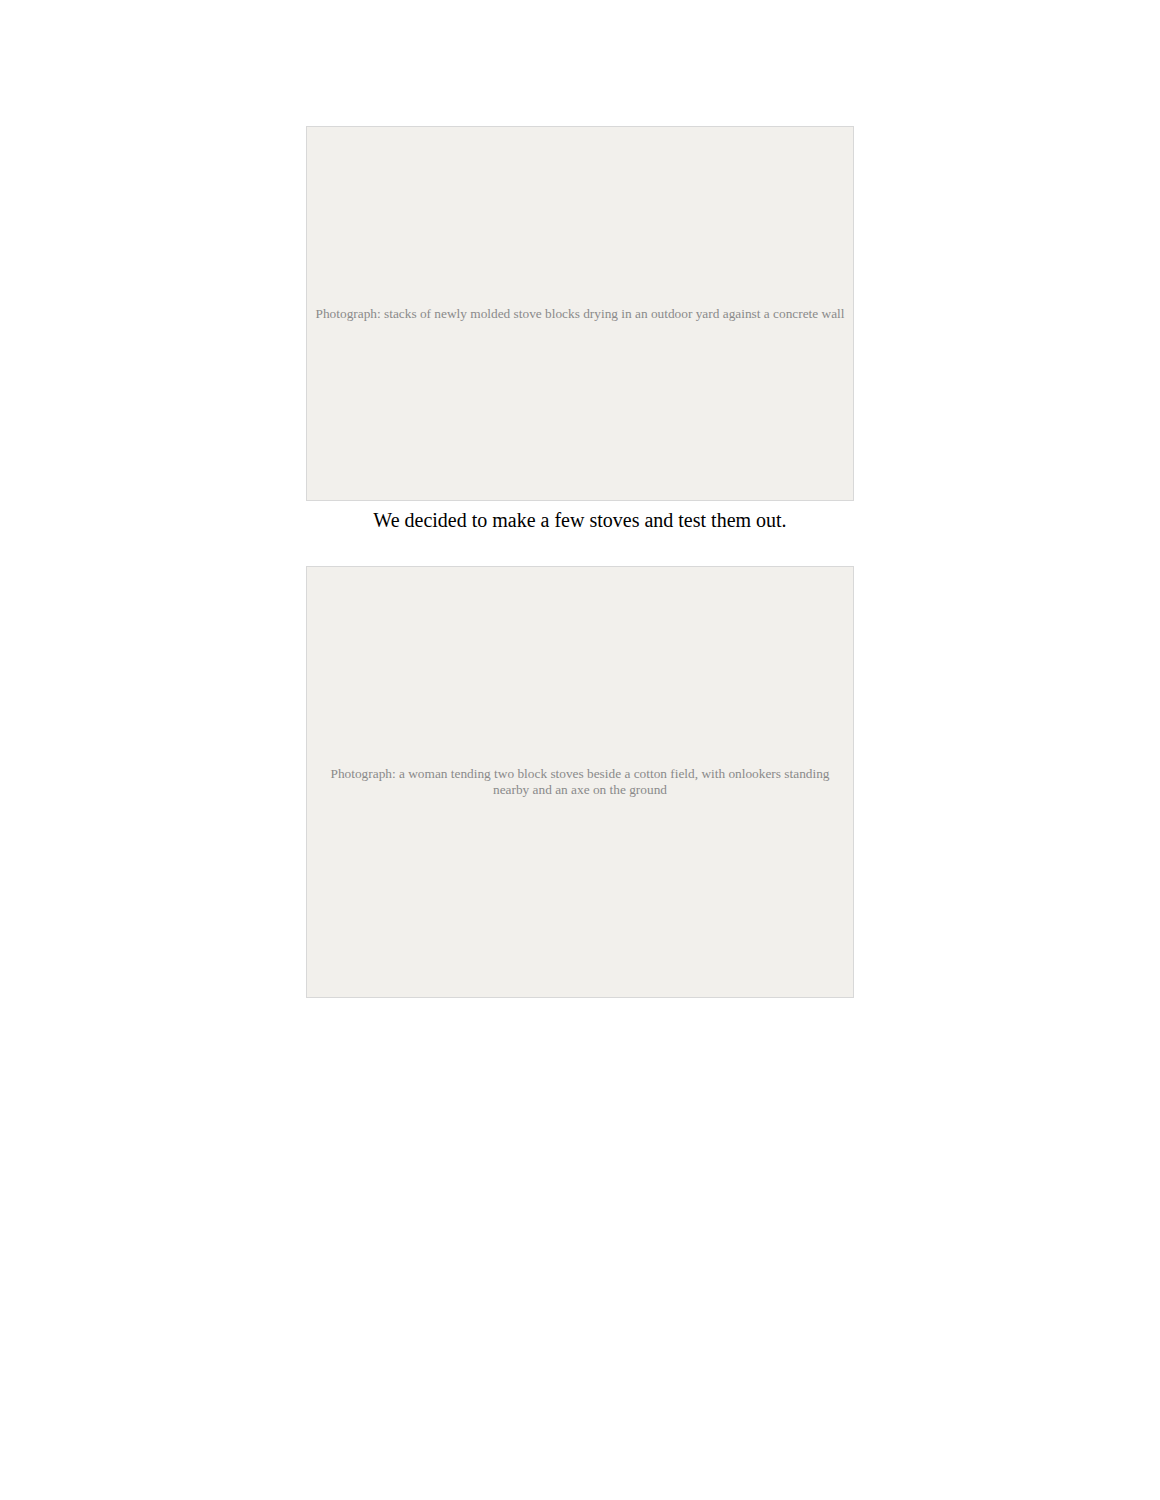Photograph: stacks of newly molded stove blocks drying in an outdoor yard against a concrete wall
We decided to make a few stoves and test them out.
Photograph: a woman tending two block stoves beside a cotton field, with onlookers standing nearby and an axe on the ground